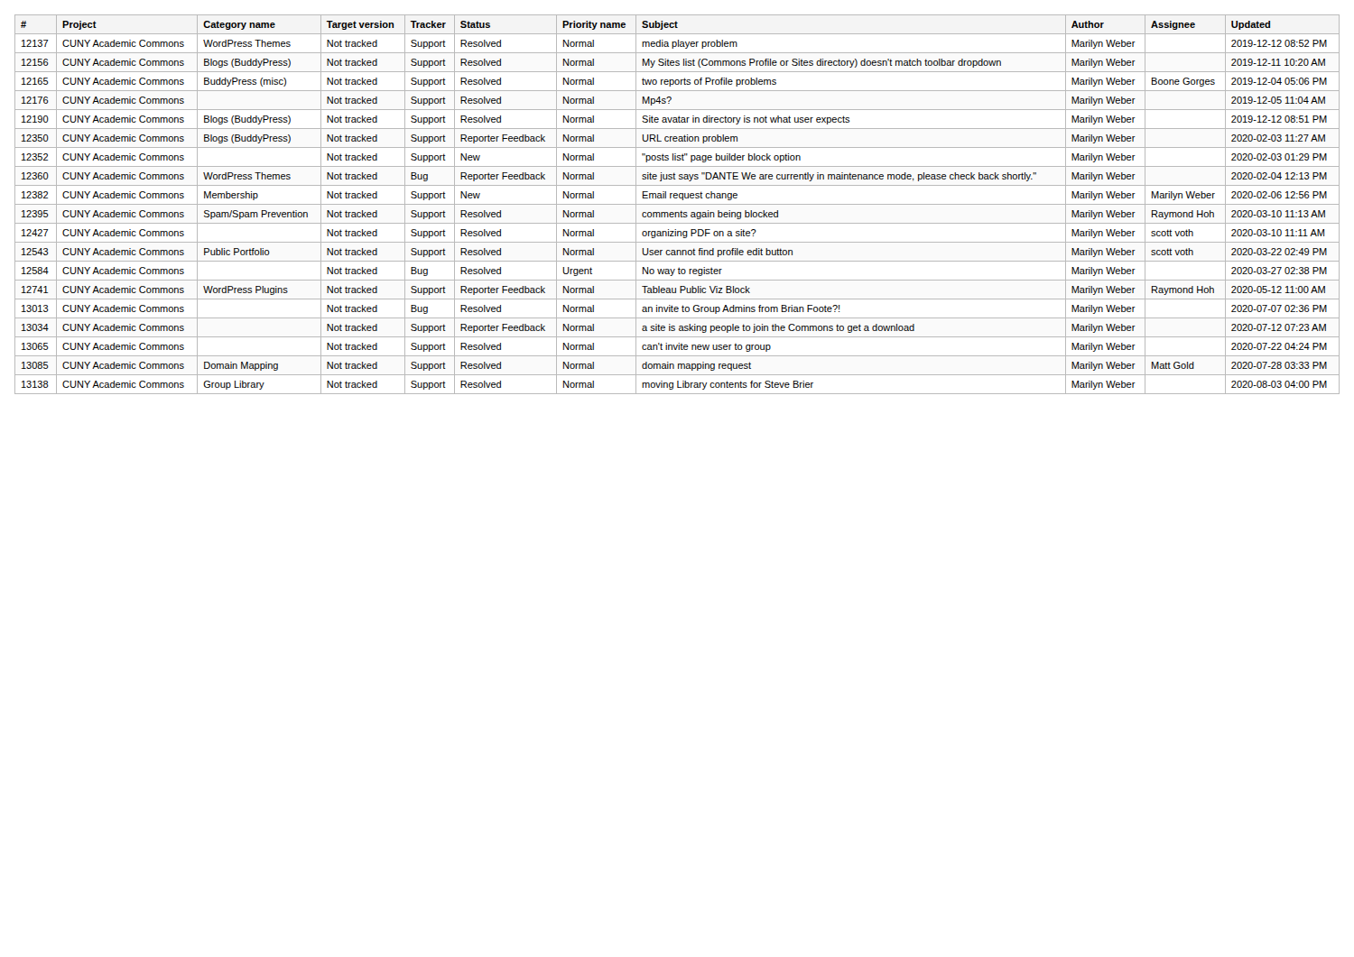| # | Project | Category name | Target version | Tracker | Status | Priority name | Subject | Author | Assignee | Updated |
| --- | --- | --- | --- | --- | --- | --- | --- | --- | --- | --- |
| 12137 | CUNY Academic Commons | WordPress Themes | Not tracked | Support | Resolved | Normal | media player problem | Marilyn Weber | | 2019-12-12 08:52 PM |
| 12156 | CUNY Academic Commons | Blogs (BuddyPress) | Not tracked | Support | Resolved | Normal | My Sites list (Commons Profile or Sites directory) doesn't match toolbar dropdown | Marilyn Weber | | 2019-12-11 10:20 AM |
| 12165 | CUNY Academic Commons | BuddyPress (misc) | Not tracked | Support | Resolved | Normal | two reports of Profile problems | Marilyn Weber | Boone Gorges | 2019-12-04 05:06 PM |
| 12176 | CUNY Academic Commons | | Not tracked | Support | Resolved | Normal | Mp4s? | Marilyn Weber | | 2019-12-05 11:04 AM |
| 12190 | CUNY Academic Commons | Blogs (BuddyPress) | Not tracked | Support | Resolved | Normal | Site avatar in directory is not what user expects | Marilyn Weber | | 2019-12-12 08:51 PM |
| 12350 | CUNY Academic Commons | Blogs (BuddyPress) | Not tracked | Support | Reporter Feedback | Normal | URL creation problem | Marilyn Weber | | 2020-02-03 11:27 AM |
| 12352 | CUNY Academic Commons | | Not tracked | Support | New | Normal | "posts list" page builder block option | Marilyn Weber | | 2020-02-03 01:29 PM |
| 12360 | CUNY Academic Commons | WordPress Themes | Not tracked | Bug | Reporter Feedback | Normal | site just says "DANTE We are currently in maintenance mode, please check back shortly." | Marilyn Weber | | 2020-02-04 12:13 PM |
| 12382 | CUNY Academic Commons | Membership | Not tracked | Support | New | Normal | Email request change | Marilyn Weber | Marilyn Weber | 2020-02-06 12:56 PM |
| 12395 | CUNY Academic Commons | Spam/Spam Prevention | Not tracked | Support | Resolved | Normal | comments again being blocked | Marilyn Weber | Raymond Hoh | 2020-03-10 11:13 AM |
| 12427 | CUNY Academic Commons | | Not tracked | Support | Resolved | Normal | organizing PDF on a site? | Marilyn Weber | scott voth | 2020-03-10 11:11 AM |
| 12543 | CUNY Academic Commons | Public Portfolio | Not tracked | Support | Resolved | Normal | User cannot find profile edit button | Marilyn Weber | scott voth | 2020-03-22 02:49 PM |
| 12584 | CUNY Academic Commons | | Not tracked | Bug | Resolved | Urgent | No way to register | Marilyn Weber | | 2020-03-27 02:38 PM |
| 12741 | CUNY Academic Commons | WordPress Plugins | Not tracked | Support | Reporter Feedback | Normal | Tableau Public Viz Block | Marilyn Weber | Raymond Hoh | 2020-05-12 11:00 AM |
| 13013 | CUNY Academic Commons | | Not tracked | Bug | Resolved | Normal | an invite to Group Admins from Brian Foote?! | Marilyn Weber | | 2020-07-07 02:36 PM |
| 13034 | CUNY Academic Commons | | Not tracked | Support | Reporter Feedback | Normal | a site is asking people to join the Commons to get a download | Marilyn Weber | | 2020-07-12 07:23 AM |
| 13065 | CUNY Academic Commons | | Not tracked | Support | Resolved | Normal | can't invite new user to group | Marilyn Weber | | 2020-07-22 04:24 PM |
| 13085 | CUNY Academic Commons | Domain Mapping | Not tracked | Support | Resolved | Normal | domain mapping request | Marilyn Weber | Matt Gold | 2020-07-28 03:33 PM |
| 13138 | CUNY Academic Commons | Group Library | Not tracked | Support | Resolved | Normal | moving Library contents for Steve Brier | Marilyn Weber | | 2020-08-03 04:00 PM |